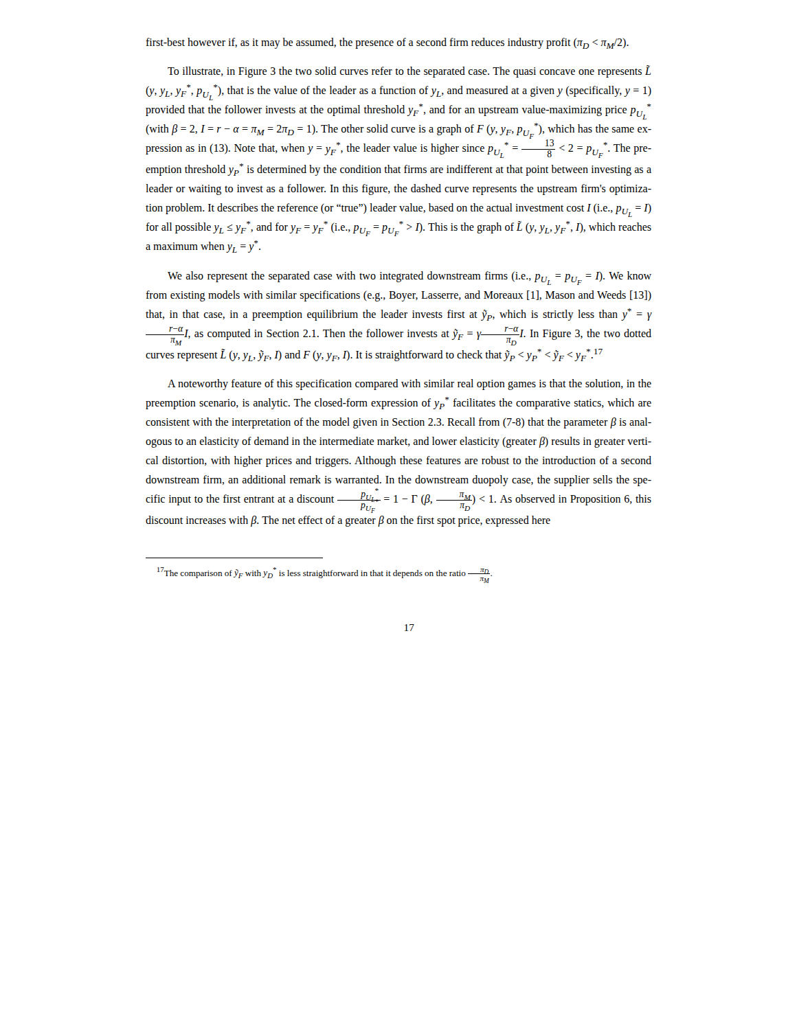first-best however if, as it may be assumed, the presence of a second firm reduces industry profit (πD < πM/2).
To illustrate, in Figure 3 the two solid curves refer to the separated case. The quasi concave one represents L̃ (y, yL, yF*, pUL*), that is the value of the leader as a function of yL, and measured at a given y (specifically, y = 1) provided that the follower invests at the optimal threshold yF*, and for an upstream value-maximizing price pUL* (with β = 2, I = r − α = πM = 2πD = 1). The other solid curve is a graph of F (y, yF, pUF*), which has the same expression as in (13). Note that, when y = yF*, the leader value is higher since pUL* = 138 < 2 = pUF*. The preemption threshold yP* is determined by the condition that firms are indifferent at that point between investing as a leader or waiting to invest as a follower. In this figure, the dashed curve represents the upstream firm's optimization problem. It describes the reference (or “true”) leader value, based on the actual investment cost I (i.e., pUL = I) for all possible yL ≤ yF*, and for yF = yF* (i.e., pUF = pUF* > I). This is the graph of L̃ (y, yL, yF*, I), which reaches a maximum when yL = y*.
We also represent the separated case with two integrated downstream firms (i.e., pUL = pUF = I). We know from existing models with similar specifications (e.g., Boyer, Lasserre, and Moreaux [1], Mason and Weeds [13]) that, in that case, in a preemption equilibrium the leader invests first at ỹP, which is strictly less than y* = γr−α πM I, as computed in Section 2.1. Then the follower invests at ỹF = γr−α πD I. In Figure 3, the two dotted curves represent L̃ (y, yL, ỹF, I) and F (y, yF, I). It is straightforward to check that ỹP < yP* < ỹF < yF*.17
A noteworthy feature of this specification compared with similar real option games is that the solution, in the preemption scenario, is analytic. The closed-form expression of yP* facilitates the comparative statics, which are consistent with the interpretation of the model given in Section 2.3. Recall from (7-8) that the parameter β is analogous to an elasticity of demand in the intermediate market, and lower elasticity (greater β) results in greater vertical distortion, with higher prices and triggers. Although these features are robust to the introduction of a second downstream firm, an additional remark is warranted. In the downstream duopoly case, the supplier sells the specific input to the first entrant at a discount pUL*pUF* = 1 − Γ (β, πM πD) < 1. As observed in Proposition 6, this discount increases with β. The net effect of a greater β on the first spot price, expressed here
17The comparison of ỹF with yD* is less straightforward in that it depends on the ratio πD πM.
17